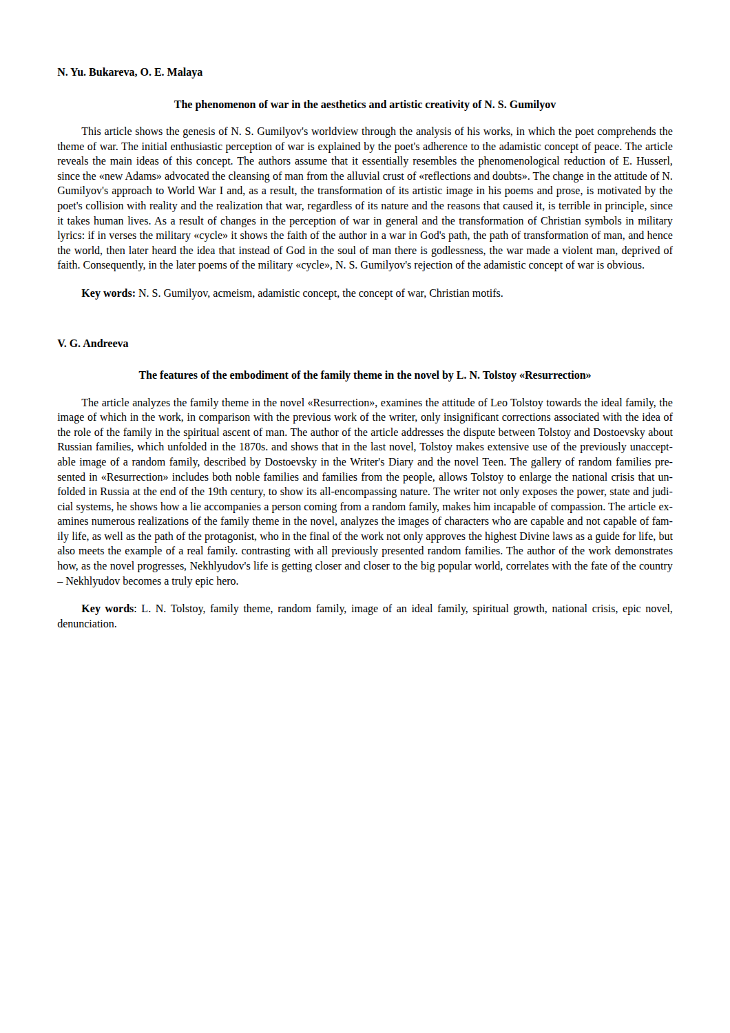N. Yu. Bukareva, O. E. Malaya
The phenomenon of war in the aesthetics and artistic creativity of N. S. Gumilyov
This article shows the genesis of N. S. Gumilyov's worldview through the analysis of his works, in which the poet comprehends the theme of war. The initial enthusiastic perception of war is explained by the poet's adherence to the adamistic concept of peace. The article reveals the main ideas of this concept. The authors assume that it essentially resembles the phenomenological reduction of E. Husserl, since the «new Adams» advocated the cleansing of man from the alluvial crust of «reflections and doubts». The change in the attitude of N. Gumilyov's approach to World War I and, as a result, the transformation of its artistic image in his poems and prose, is motivated by the poet's collision with reality and the realization that war, regardless of its nature and the reasons that caused it, is terrible in principle, since it takes human lives. As a result of changes in the perception of war in general and the transformation of Christian symbols in military lyrics: if in verses the military «cycle» it shows the faith of the author in a war in God's path, the path of transformation of man, and hence the world, then later heard the idea that instead of God in the soul of man there is godlessness, the war made a violent man, deprived of faith. Consequently, in the later poems of the military «cycle», N. S. Gumilyov's rejection of the adamistic concept of war is obvious.
Key words: N. S. Gumilyov, acmeism, adamistic concept, the concept of war, Christian motifs.
V. G. Andreeva
The features of the embodiment of the family theme in the novel by L. N. Tolstoy «Resurrection»
The article analyzes the family theme in the novel «Resurrection», examines the attitude of Leo Tolstoy towards the ideal family, the image of which in the work, in comparison with the previous work of the writer, only insignificant corrections associated with the idea of the role of the family in the spiritual ascent of man. The author of the article addresses the dispute between Tolstoy and Dostoevsky about Russian families, which unfolded in the 1870s. and shows that in the last novel, Tolstoy makes extensive use of the previously unacceptable image of a random family, described by Dostoevsky in the Writer's Diary and the novel Teen. The gallery of random families presented in «Resurrection» includes both noble families and families from the people, allows Tolstoy to enlarge the national crisis that unfolded in Russia at the end of the 19th century, to show its all-encompassing nature. The writer not only exposes the power, state and judicial systems, he shows how a lie accompanies a person coming from a random family, makes him incapable of compassion. The article examines numerous realizations of the family theme in the novel, analyzes the images of characters who are capable and not capable of family life, as well as the path of the protagonist, who in the final of the work not only approves the highest Divine laws as a guide for life, but also meets the example of a real family. contrasting with all previously presented random families. The author of the work demonstrates how, as the novel progresses, Nekhlyudov's life is getting closer and closer to the big popular world, correlates with the fate of the country – Nekhlyudov becomes a truly epic hero.
Key words: L. N. Tolstoy, family theme, random family, image of an ideal family, spiritual growth, national crisis, epic novel, denunciation.